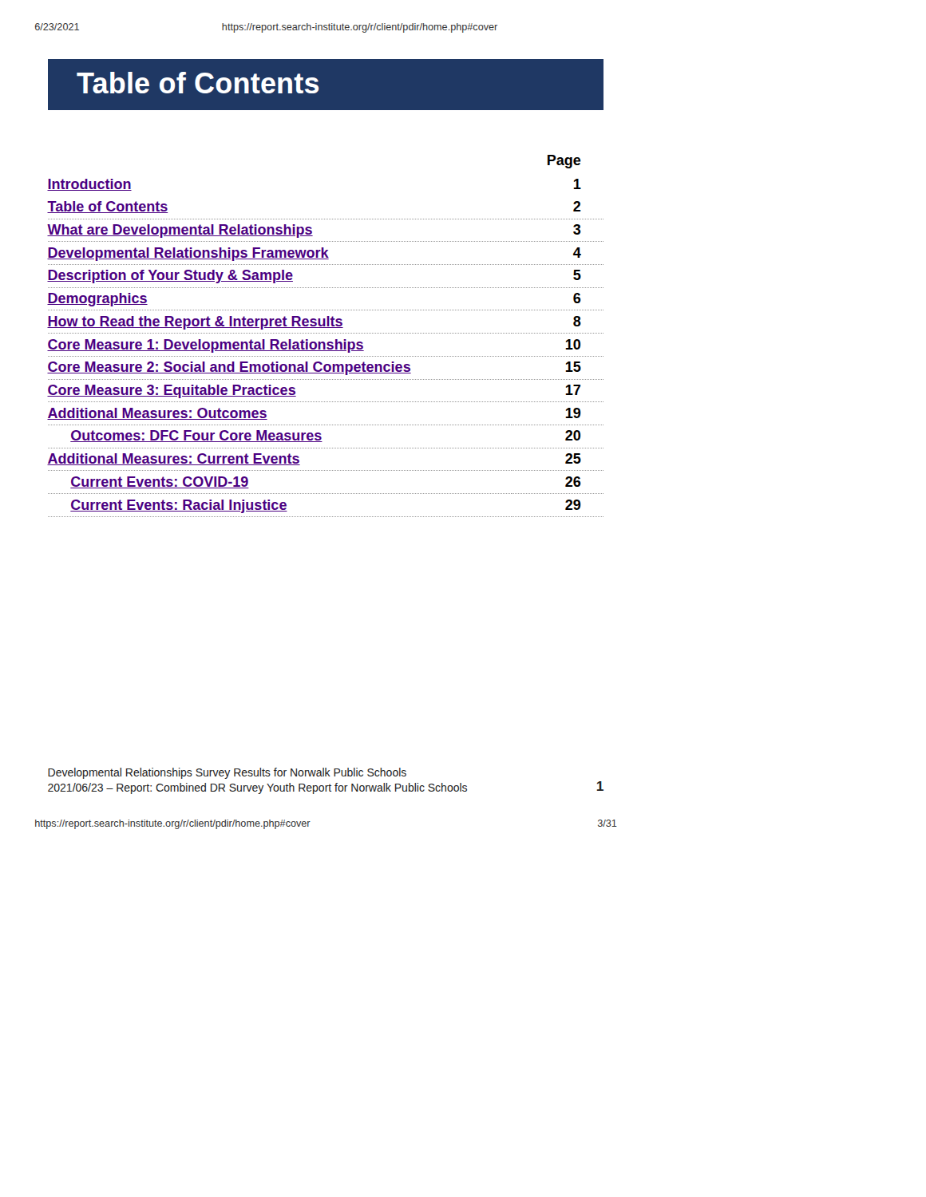6/23/2021 https://report.search-institute.org/r/client/pdir/home.php#cover
Table of Contents
| | Page |
| --- | --- |
| Introduction | 1 |
| Table of Contents | 2 |
| What are Developmental Relationships | 3 |
| Developmental Relationships Framework | 4 |
| Description of Your Study & Sample | 5 |
| Demographics | 6 |
| How to Read the Report & Interpret Results | 8 |
| Core Measure 1: Developmental Relationships | 10 |
| Core Measure 2: Social and Emotional Competencies | 15 |
| Core Measure 3: Equitable Practices | 17 |
| Additional Measures: Outcomes | 19 |
| Outcomes: DFC Four Core Measures | 20 |
| Additional Measures: Current Events | 25 |
| Current Events: COVID-19 | 26 |
| Current Events: Racial Injustice | 29 |
Developmental Relationships Survey Results for Norwalk Public Schools
2021/06/23 – Report: Combined DR Survey Youth Report for Norwalk Public Schools
1
https://report.search-institute.org/r/client/pdir/home.php#cover 3/31